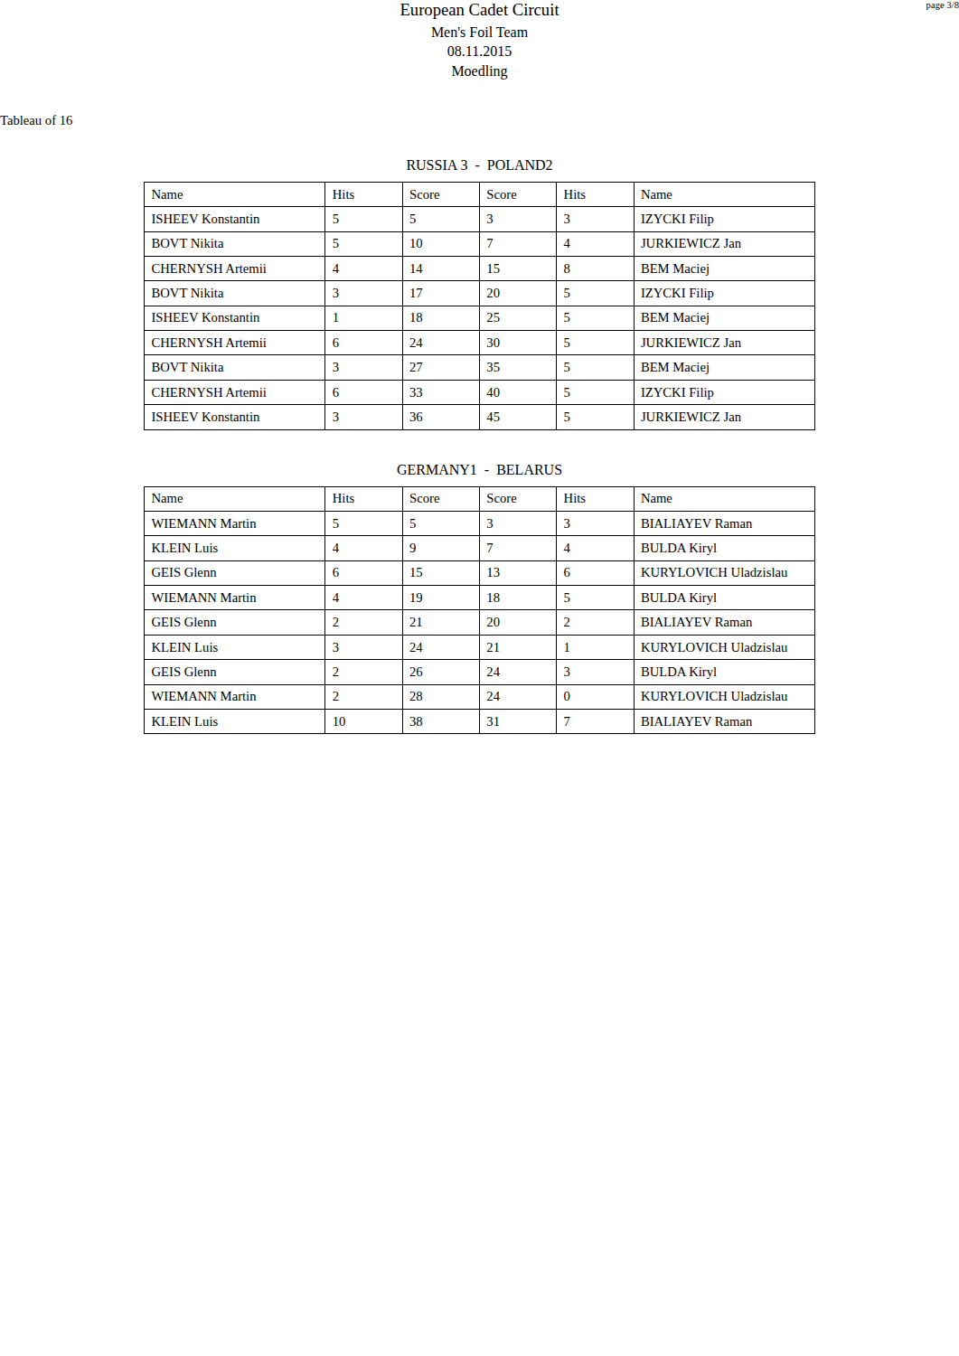page 3/8
European Cadet Circuit
Men's Foil Team
08.11.2015
Moedling
Tableau of 16
RUSSIA 3 - POLAND2
| Name | Hits | Score | Score | Hits | Name |
| --- | --- | --- | --- | --- | --- |
| ISHEEV Konstantin | 5 | 5 | 3 | 3 | IZYCKI Filip |
| BOVT Nikita | 5 | 10 | 7 | 4 | JURKIEWICZ Jan |
| CHERNYSH Artemii | 4 | 14 | 15 | 8 | BEM Maciej |
| BOVT Nikita | 3 | 17 | 20 | 5 | IZYCKI Filip |
| ISHEEV Konstantin | 1 | 18 | 25 | 5 | BEM Maciej |
| CHERNYSH Artemii | 6 | 24 | 30 | 5 | JURKIEWICZ Jan |
| BOVT Nikita | 3 | 27 | 35 | 5 | BEM Maciej |
| CHERNYSH Artemii | 6 | 33 | 40 | 5 | IZYCKI Filip |
| ISHEEV Konstantin | 3 | 36 | 45 | 5 | JURKIEWICZ Jan |
GERMANY1 - BELARUS
| Name | Hits | Score | Score | Hits | Name |
| --- | --- | --- | --- | --- | --- |
| WIEMANN Martin | 5 | 5 | 3 | 3 | BIALIAYEV Raman |
| KLEIN Luis | 4 | 9 | 7 | 4 | BULDA Kiryl |
| GEIS Glenn | 6 | 15 | 13 | 6 | KURYLOVICH Uladzislau |
| WIEMANN Martin | 4 | 19 | 18 | 5 | BULDA Kiryl |
| GEIS Glenn | 2 | 21 | 20 | 2 | BIALIAYEV Raman |
| KLEIN Luis | 3 | 24 | 21 | 1 | KURYLOVICH Uladzislau |
| GEIS Glenn | 2 | 26 | 24 | 3 | BULDA Kiryl |
| WIEMANN Martin | 2 | 28 | 24 | 0 | KURYLOVICH Uladzislau |
| KLEIN Luis | 10 | 38 | 31 | 7 | BIALIAYEV Raman |